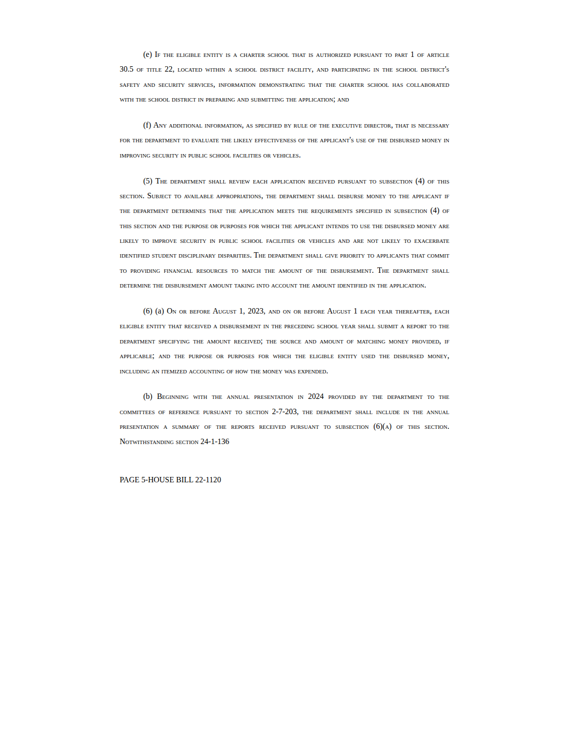(e) If the eligible entity is a charter school that is authorized pursuant to part 1 of article 30.5 of title 22, located within a school district facility, and participating in the school district's safety and security services, information demonstrating that the charter school has collaborated with the school district in preparing and submitting the application; and
(f) Any additional information, as specified by rule of the executive director, that is necessary for the department to evaluate the likely effectiveness of the applicant's use of the disbursed money in improving security in public school facilities or vehicles.
(5) The department shall review each application received pursuant to subsection (4) of this section. Subject to available appropriations, the department shall disburse money to the applicant if the department determines that the application meets the requirements specified in subsection (4) of this section and the purpose or purposes for which the applicant intends to use the disbursed money are likely to improve security in public school facilities or vehicles and are not likely to exacerbate identified student disciplinary disparities. The department shall give priority to applicants that commit to providing financial resources to match the amount of the disbursement. The department shall determine the disbursement amount taking into account the amount identified in the application.
(6) (a) On or before August 1, 2023, and on or before August 1 each year thereafter, each eligible entity that received a disbursement in the preceding school year shall submit a report to the department specifying the amount received; the source and amount of matching money provided, if applicable; and the purpose or purposes for which the eligible entity used the disbursed money, including an itemized accounting of how the money was expended.
(b) Beginning with the annual presentation in 2024 provided by the department to the committees of reference pursuant to section 2-7-203, the department shall include in the annual presentation a summary of the reports received pursuant to subsection (6)(a) of this section. Notwithstanding section 24-1-136
PAGE 5-HOUSE BILL 22-1120